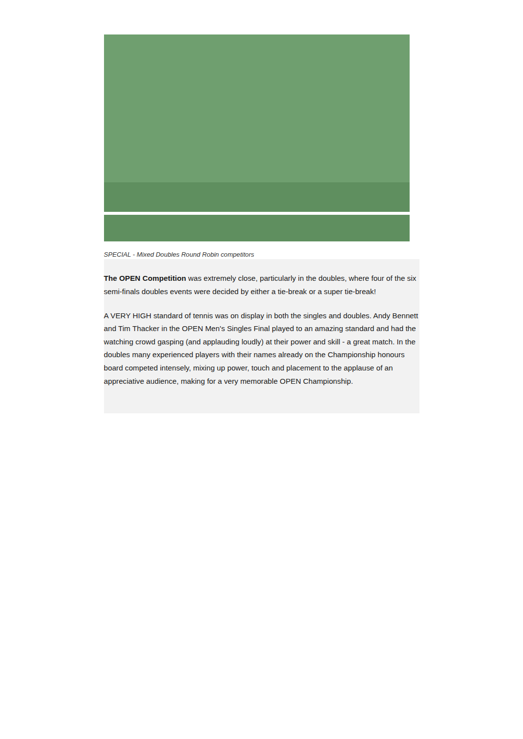SPECIAL - Mixed Doubles Round Robin competitors
The OPEN Competition was extremely close, particularly in the doubles, where four of the six semi-finals doubles events were decided by either a tie-break or a super tie-break!
A VERY HIGH standard of tennis was on display in both the singles and doubles. Andy Bennett and Tim Thacker in the OPEN Men's Singles Final played to an amazing standard and had the watching crowd gasping (and applauding loudly) at their power and skill - a great match. In the doubles many experienced players with their names already on the Championship honours board competed intensely, mixing up power, touch and placement to the applause of an appreciative audience, making for a very memorable OPEN Championship.